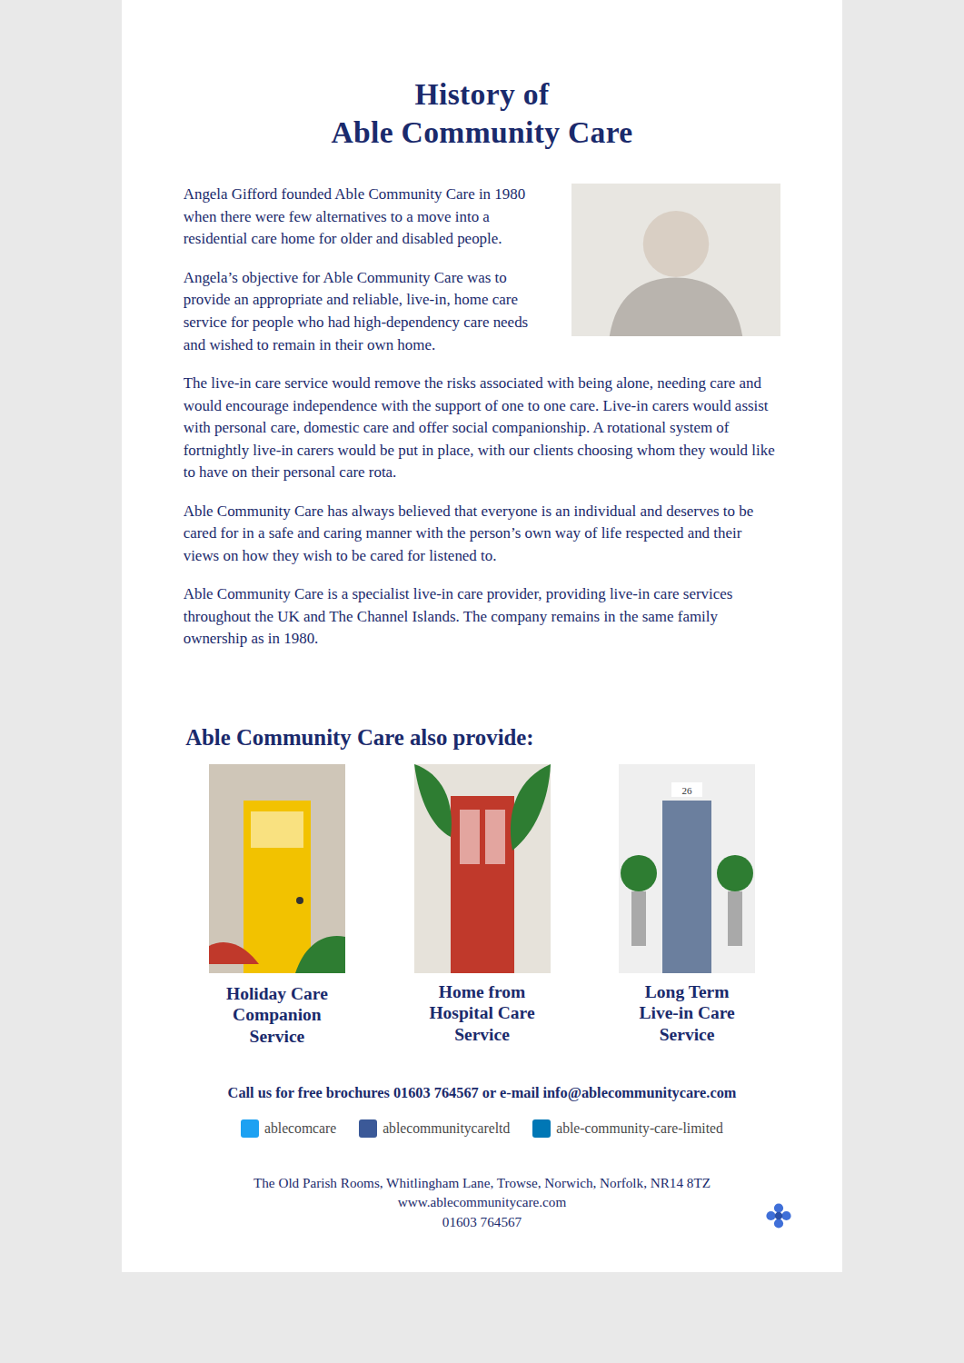History ofAble Community Care
Angela Gifford founded Able Community Care in 1980 when there were few alternatives to a move into a residential care home for older and disabled people.
Angela’s objective for Able Community Care was to provide an appropriate and reliable, live-in, home care service for people who had high-dependency care needs and wished to remain in their own home.
The live-in care service would remove the risks associated with being alone, needing care and would encourage independence with the support of one to one care. Live-in carers would assist with personal care, domestic care and offer social companionship. A rotational system of fortnightly live-in carers would be put in place, with our clients choosing whom they would like to have on their personal care rota.
Able Community Care has always believed that everyone is an individual and deserves to be cared for in a safe and caring manner with the person’s own way of life respected and their views on how they wish to be cared for listened to.
Able Community Care is a specialist live-in care provider, providing live-in care services throughout the UK and The Channel Islands. The company remains in the same family ownership as in 1980.
Able Community Care also provide:
Holiday Care
Companion
Service
Home from
Hospital Care
Service
Long Term
Live-in Care
Service
Call us for free brochures 01603 764567 or e-mail info@ablecommunitycare.com
ablecomcare ablecommunitycareltd able-community-care-limited
The Old Parish Rooms, Whitlingham Lane, Trowse, Norwich, Norfolk, NR14 8TZ
www.ablecommunitycare.com
01603 764567